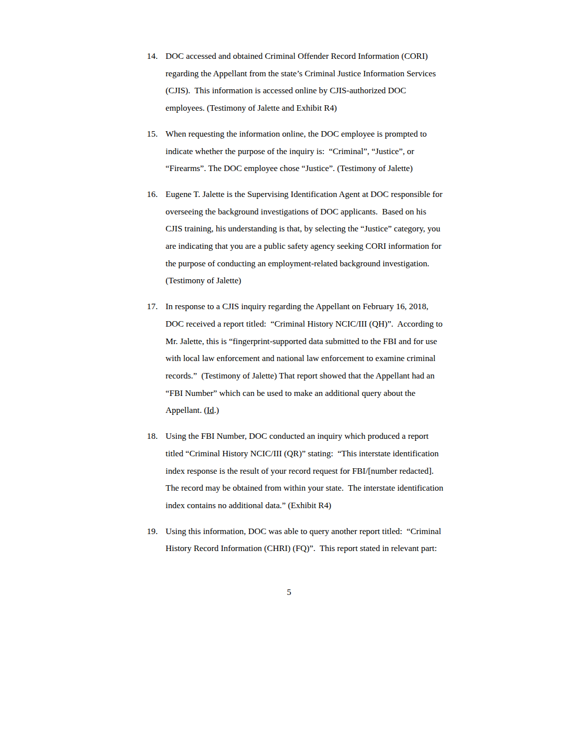DOC accessed and obtained Criminal Offender Record Information (CORI) regarding the Appellant from the state’s Criminal Justice Information Services (CJIS). This information is accessed online by CJIS-authorized DOC employees. (Testimony of Jalette and Exhibit R4)
When requesting the information online, the DOC employee is prompted to indicate whether the purpose of the inquiry is: “Criminal”, “Justice”, or “Firearms”. The DOC employee chose “Justice”. (Testimony of Jalette)
Eugene T. Jalette is the Supervising Identification Agent at DOC responsible for overseeing the background investigations of DOC applicants. Based on his CJIS training, his understanding is that, by selecting the “Justice” category, you are indicating that you are a public safety agency seeking CORI information for the purpose of conducting an employment-related background investigation. (Testimony of Jalette)
In response to a CJIS inquiry regarding the Appellant on February 16, 2018, DOC received a report titled: “Criminal History NCIC/III (QH)”. According to Mr. Jalette, this is “fingerprint-supported data submitted to the FBI and for use with local law enforcement and national law enforcement to examine criminal records.” (Testimony of Jalette) That report showed that the Appellant had an “FBI Number” which can be used to make an additional query about the Appellant. (Id.)
Using the FBI Number, DOC conducted an inquiry which produced a report titled “Criminal History NCIC/III (QR)” stating: “This interstate identification index response is the result of your record request for FBI/[number redacted]. The record may be obtained from within your state. The interstate identification index contains no additional data.” (Exhibit R4)
Using this information, DOC was able to query another report titled: “Criminal History Record Information (CHRI) (FQ)”. This report stated in relevant part:
5